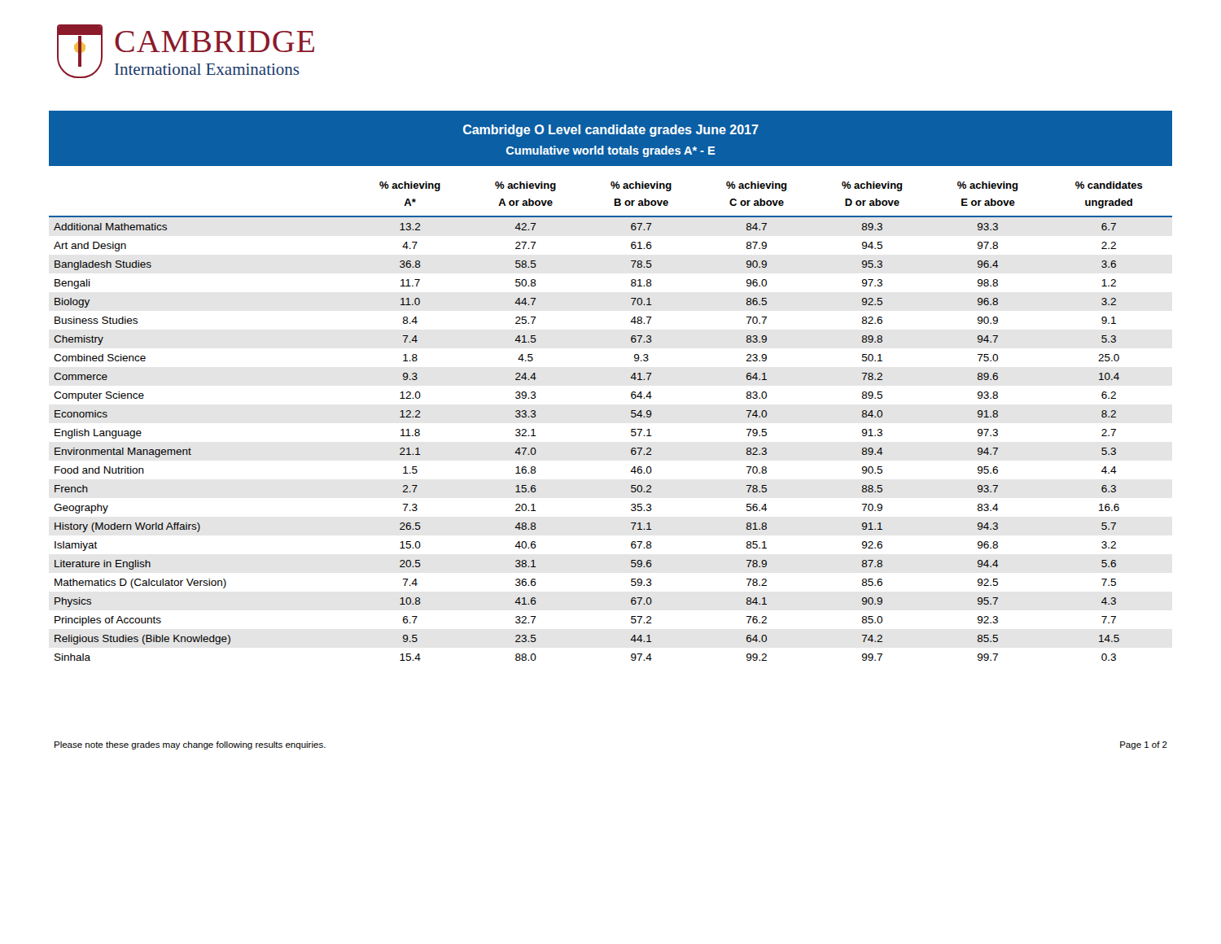CAMBRIDGE
International Examinations
Cambridge O Level candidate grades June 2017 Cumulative world totals grades A* - E
| | % achieving A* | % achieving A or above | % achieving B or above | % achieving C or above | % achieving D or above | % achieving E or above | % candidates ungraded |
| --- | --- | --- | --- | --- | --- | --- | --- |
| Additional Mathematics | 13.2 | 42.7 | 67.7 | 84.7 | 89.3 | 93.3 | 6.7 |
| Art and Design | 4.7 | 27.7 | 61.6 | 87.9 | 94.5 | 97.8 | 2.2 |
| Bangladesh Studies | 36.8 | 58.5 | 78.5 | 90.9 | 95.3 | 96.4 | 3.6 |
| Bengali | 11.7 | 50.8 | 81.8 | 96.0 | 97.3 | 98.8 | 1.2 |
| Biology | 11.0 | 44.7 | 70.1 | 86.5 | 92.5 | 96.8 | 3.2 |
| Business Studies | 8.4 | 25.7 | 48.7 | 70.7 | 82.6 | 90.9 | 9.1 |
| Chemistry | 7.4 | 41.5 | 67.3 | 83.9 | 89.8 | 94.7 | 5.3 |
| Combined Science | 1.8 | 4.5 | 9.3 | 23.9 | 50.1 | 75.0 | 25.0 |
| Commerce | 9.3 | 24.4 | 41.7 | 64.1 | 78.2 | 89.6 | 10.4 |
| Computer Science | 12.0 | 39.3 | 64.4 | 83.0 | 89.5 | 93.8 | 6.2 |
| Economics | 12.2 | 33.3 | 54.9 | 74.0 | 84.0 | 91.8 | 8.2 |
| English Language | 11.8 | 32.1 | 57.1 | 79.5 | 91.3 | 97.3 | 2.7 |
| Environmental Management | 21.1 | 47.0 | 67.2 | 82.3 | 89.4 | 94.7 | 5.3 |
| Food and Nutrition | 1.5 | 16.8 | 46.0 | 70.8 | 90.5 | 95.6 | 4.4 |
| French | 2.7 | 15.6 | 50.2 | 78.5 | 88.5 | 93.7 | 6.3 |
| Geography | 7.3 | 20.1 | 35.3 | 56.4 | 70.9 | 83.4 | 16.6 |
| History (Modern World Affairs) | 26.5 | 48.8 | 71.1 | 81.8 | 91.1 | 94.3 | 5.7 |
| Islamiyat | 15.0 | 40.6 | 67.8 | 85.1 | 92.6 | 96.8 | 3.2 |
| Literature in English | 20.5 | 38.1 | 59.6 | 78.9 | 87.8 | 94.4 | 5.6 |
| Mathematics D (Calculator Version) | 7.4 | 36.6 | 59.3 | 78.2 | 85.6 | 92.5 | 7.5 |
| Physics | 10.8 | 41.6 | 67.0 | 84.1 | 90.9 | 95.7 | 4.3 |
| Principles of Accounts | 6.7 | 32.7 | 57.2 | 76.2 | 85.0 | 92.3 | 7.7 |
| Religious Studies (Bible Knowledge) | 9.5 | 23.5 | 44.1 | 64.0 | 74.2 | 85.5 | 14.5 |
| Sinhala | 15.4 | 88.0 | 97.4 | 99.2 | 99.7 | 99.7 | 0.3 |
Please note these grades may change following results enquiries. Page 1 of 2